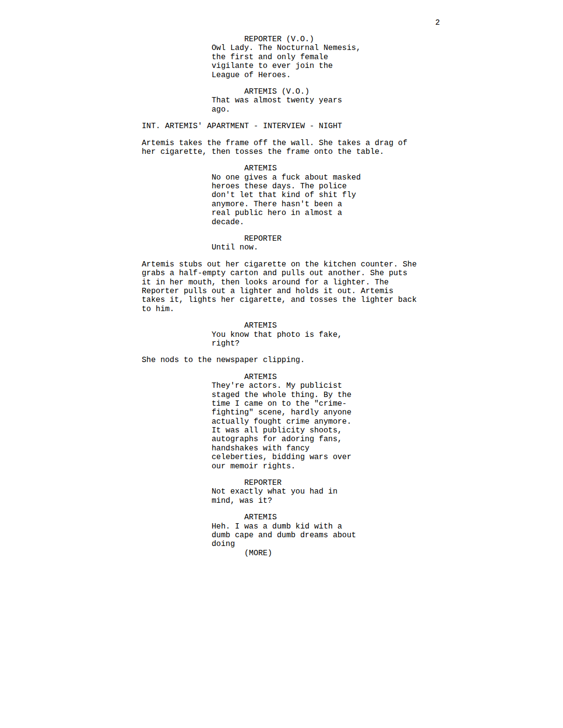2
REPORTER (V.O.)
Owl Lady. The Nocturnal Nemesis, the first and only female vigilante to ever join the League of Heroes.
ARTEMIS (V.O.)
That was almost twenty years ago.
INT. ARTEMIS' APARTMENT - INTERVIEW - NIGHT
Artemis takes the frame off the wall. She takes a drag of her cigarette, then tosses the frame onto the table.
ARTEMIS
No one gives a fuck about masked heroes these days. The police don't let that kind of shit fly anymore. There hasn't been a real public hero in almost a decade.
REPORTER
Until now.
Artemis stubs out her cigarette on the kitchen counter. She grabs a half-empty carton and pulls out another. She puts it in her mouth, then looks around for a lighter. The Reporter pulls out a lighter and holds it out. Artemis takes it, lights her cigarette, and tosses the lighter back to him.
ARTEMIS
You know that photo is fake, right?
She nods to the newspaper clipping.
ARTEMIS
They're actors. My publicist staged the whole thing. By the time I came on to the "crime-fighting" scene, hardly anyone actually fought crime anymore. It was all publicity shoots, autographs for adoring fans, handshakes with fancy celeberties, bidding wars over our memoir rights.
REPORTER
Not exactly what you had in mind, was it?
ARTEMIS
Heh. I was a dumb kid with a dumb cape and dumb dreams about doing
(MORE)